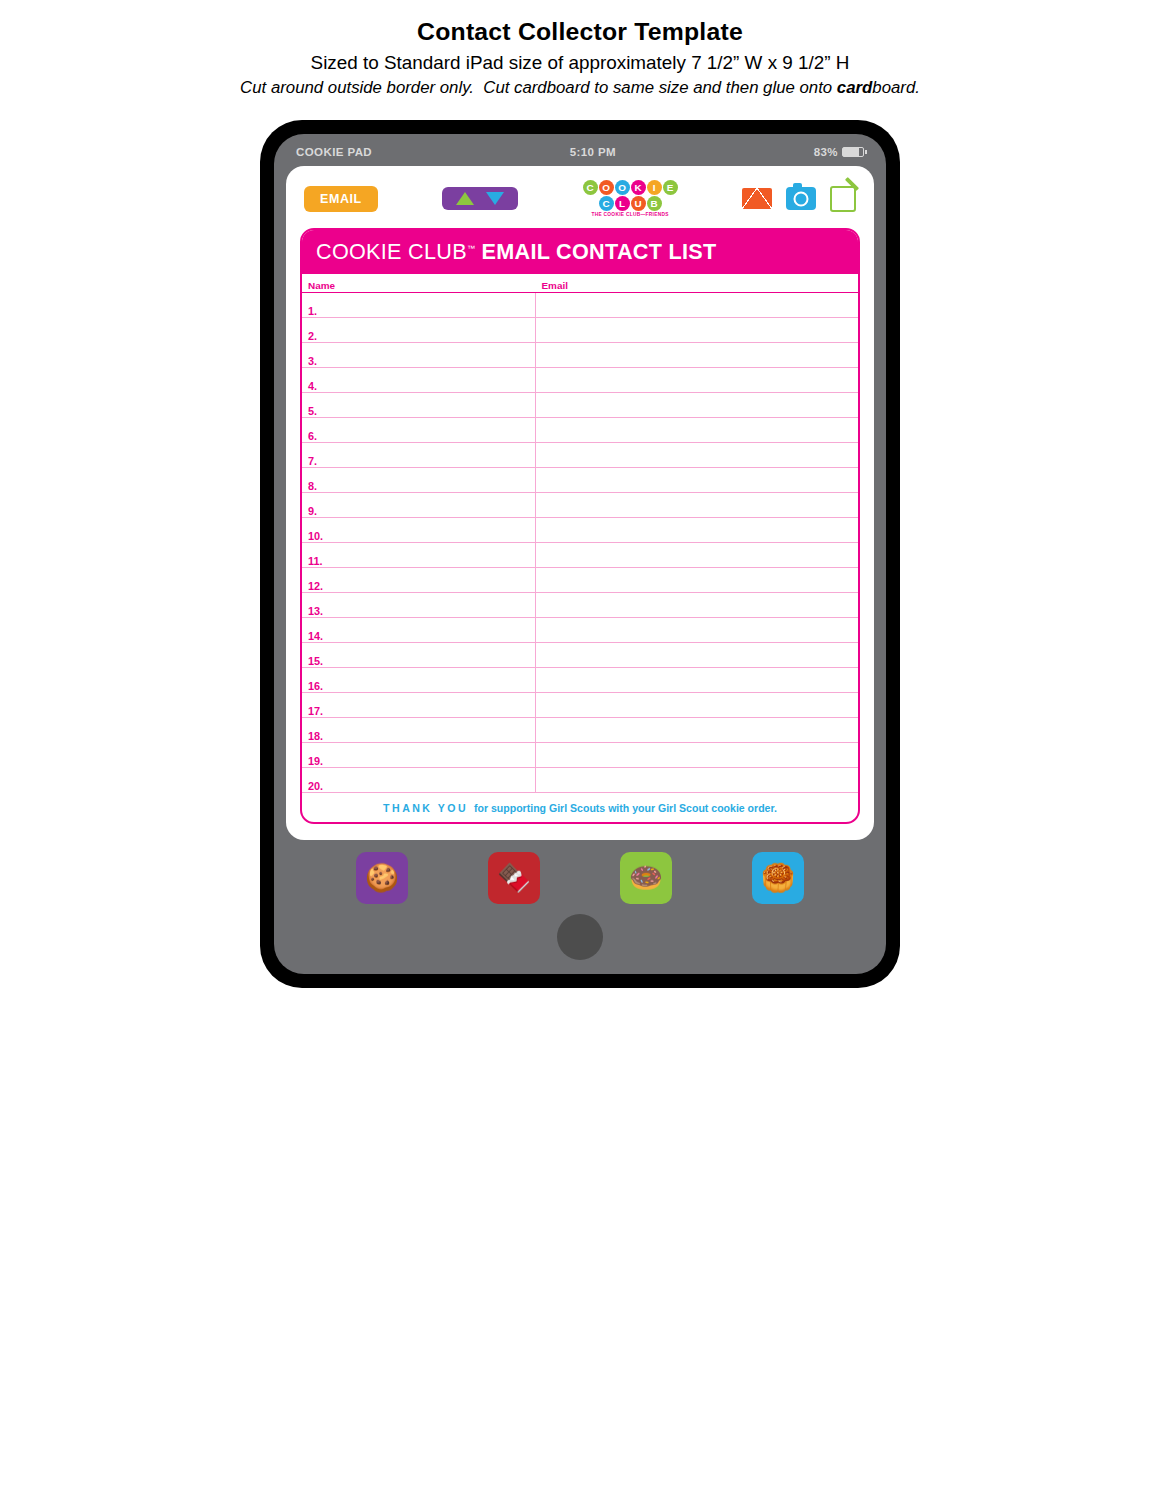Contact Collector Template
Sized to Standard iPad size of approximately 7 1/2” W x 9 1/2” H
Cut around outside border only. Cut cardboard to same size and then glue onto cardboard.
COOKIE PAD 5:10 PM 83%
EMAIL
COOKIE
CLUB
THE COOKIE CLUB—FRIENDS
COOKIE CLUB™ EMAIL CONTACT LIST
| Name | Email |
| --- | --- |
| 1. | |
| 2. | |
| 3. | |
| 4. | |
| 5. | |
| 6. | |
| 7. | |
| 8. | |
| 9. | |
| 10. | |
| 11. | |
| 12. | |
| 13. | |
| 14. | |
| 15. | |
| 16. | |
| 17. | |
| 18. | |
| 19. | |
| 20. | |
THANK YOU for supporting Girl Scouts with your Girl Scout cookie order.
🍪
🍫
🍩
🥮